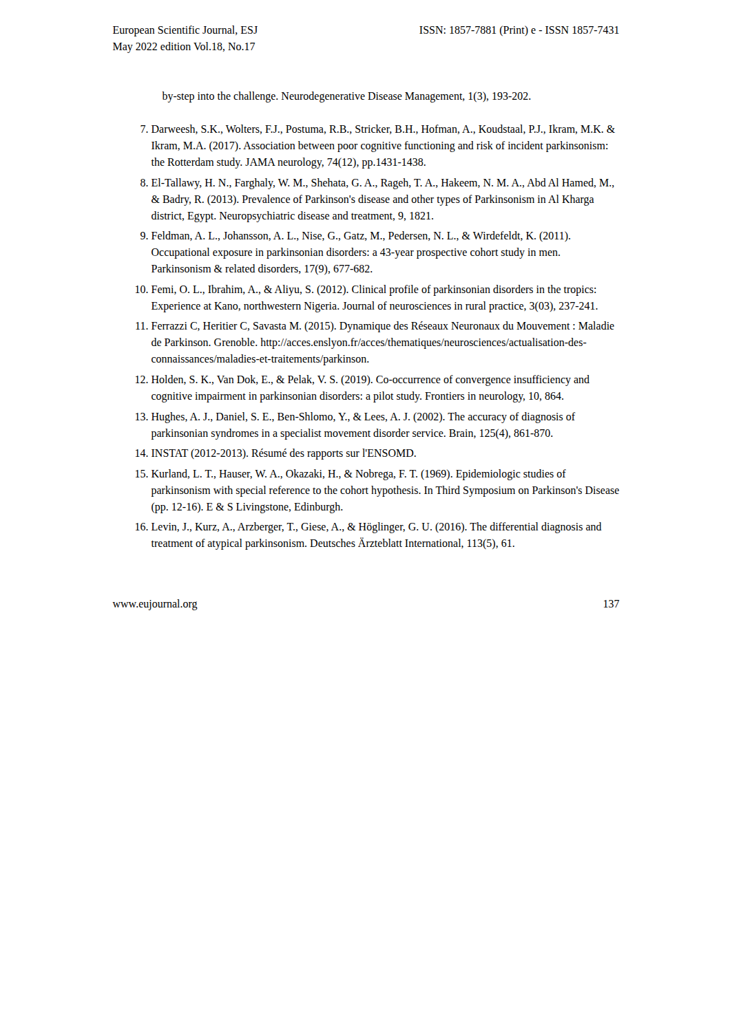European Scientific Journal, ESJ
May 2022 edition Vol.18, No.17
ISSN: 1857-7881 (Print) e - ISSN 1857-7431
by-step into the challenge. Neurodegenerative Disease Management, 1(3), 193-202.
Darweesh, S.K., Wolters, F.J., Postuma, R.B., Stricker, B.H., Hofman, A., Koudstaal, P.J., Ikram, M.K. & Ikram, M.A. (2017). Association between poor cognitive functioning and risk of incident parkinsonism: the Rotterdam study. JAMA neurology, 74(12), pp.1431-1438.
El-Tallawy, H. N., Farghaly, W. M., Shehata, G. A., Rageh, T. A., Hakeem, N. M. A., Abd Al Hamed, M., & Badry, R. (2013). Prevalence of Parkinson's disease and other types of Parkinsonism in Al Kharga district, Egypt. Neuropsychiatric disease and treatment, 9, 1821.
Feldman, A. L., Johansson, A. L., Nise, G., Gatz, M., Pedersen, N. L., & Wirdefeldt, K. (2011). Occupational exposure in parkinsonian disorders: a 43-year prospective cohort study in men. Parkinsonism & related disorders, 17(9), 677-682.
Femi, O. L., Ibrahim, A., & Aliyu, S. (2012). Clinical profile of parkinsonian disorders in the tropics: Experience at Kano, northwestern Nigeria. Journal of neurosciences in rural practice, 3(03), 237-241.
Ferrazzi C, Heritier C, Savasta M. (2015). Dynamique des Réseaux Neuronaux du Mouvement : Maladie de Parkinson. Grenoble. http://acces.enslyon.fr/acces/thematiques/neurosciences/actualisation-des-connaissances/maladies-et-traitements/parkinson.
Holden, S. K., Van Dok, E., & Pelak, V. S. (2019). Co-occurrence of convergence insufficiency and cognitive impairment in parkinsonian disorders: a pilot study. Frontiers in neurology, 10, 864.
Hughes, A. J., Daniel, S. E., Ben-Shlomo, Y., & Lees, A. J. (2002). The accuracy of diagnosis of parkinsonian syndromes in a specialist movement disorder service. Brain, 125(4), 861-870.
INSTAT (2012-2013). Résumé des rapports sur l'ENSOMD.
Kurland, L. T., Hauser, W. A., Okazaki, H., & Nobrega, F. T. (1969). Epidemiologic studies of parkinsonism with special reference to the cohort hypothesis. In Third Symposium on Parkinson's Disease (pp. 12-16). E & S Livingstone, Edinburgh.
Levin, J., Kurz, A., Arzberger, T., Giese, A., & Höglinger, G. U. (2016). The differential diagnosis and treatment of atypical parkinsonism. Deutsches Ärzteblatt International, 113(5), 61.
www.eujournal.org
137